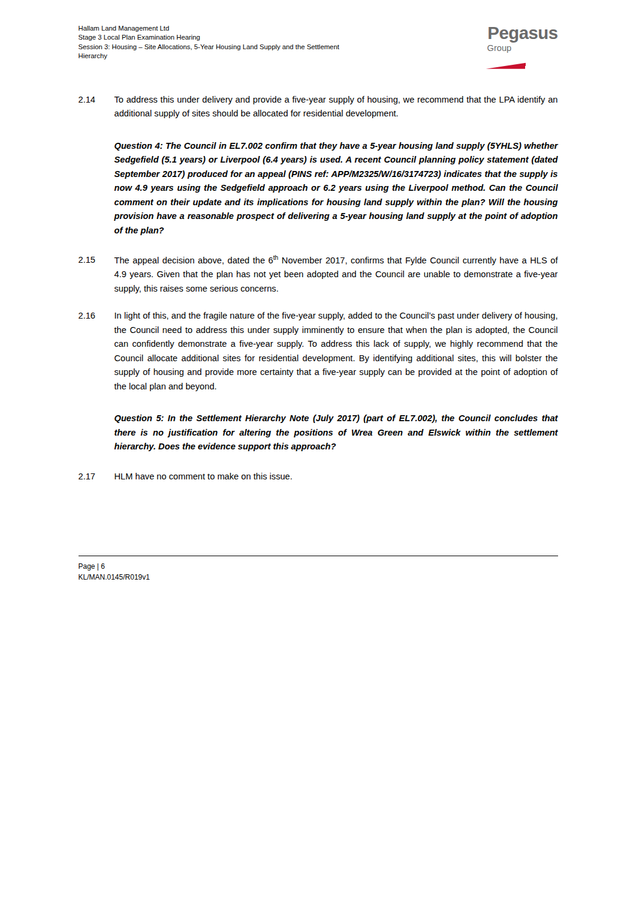Hallam Land Management Ltd
Stage 3 Local Plan Examination Hearing
Session 3: Housing – Site Allocations, 5-Year Housing Land Supply and the Settlement Hierarchy
Pegasus
Group
2.14
To address this under delivery and provide a five-year supply of housing, we recommend that the LPA identify an additional supply of sites should be allocated for residential development.
Question 4: The Council in EL7.002 confirm that they have a 5-year housing land supply (5YHLS) whether Sedgefield (5.1 years) or Liverpool (6.4 years) is used. A recent Council planning policy statement (dated September 2017) produced for an appeal (PINS ref: APP/M2325/W/16/3174723) indicates that the supply is now 4.9 years using the Sedgefield approach or 6.2 years using the Liverpool method. Can the Council comment on their update and its implications for housing land supply within the plan? Will the housing provision have a reasonable prospect of delivering a 5-year housing land supply at the point of adoption of the plan?
2.15
The appeal decision above, dated the 6th November 2017, confirms that Fylde Council currently have a HLS of 4.9 years. Given that the plan has not yet been adopted and the Council are unable to demonstrate a five-year supply, this raises some serious concerns.
2.16
In light of this, and the fragile nature of the five-year supply, added to the Council’s past under delivery of housing, the Council need to address this under supply imminently to ensure that when the plan is adopted, the Council can confidently demonstrate a five-year supply. To address this lack of supply, we highly recommend that the Council allocate additional sites for residential development. By identifying additional sites, this will bolster the supply of housing and provide more certainty that a five-year supply can be provided at the point of adoption of the local plan and beyond.
Question 5: In the Settlement Hierarchy Note (July 2017) (part of EL7.002), the Council concludes that there is no justification for altering the positions of Wrea Green and Elswick within the settlement hierarchy. Does the evidence support this approach?
2.17
HLM have no comment to make on this issue.
Page | 6
KL/MAN.0145/R019v1